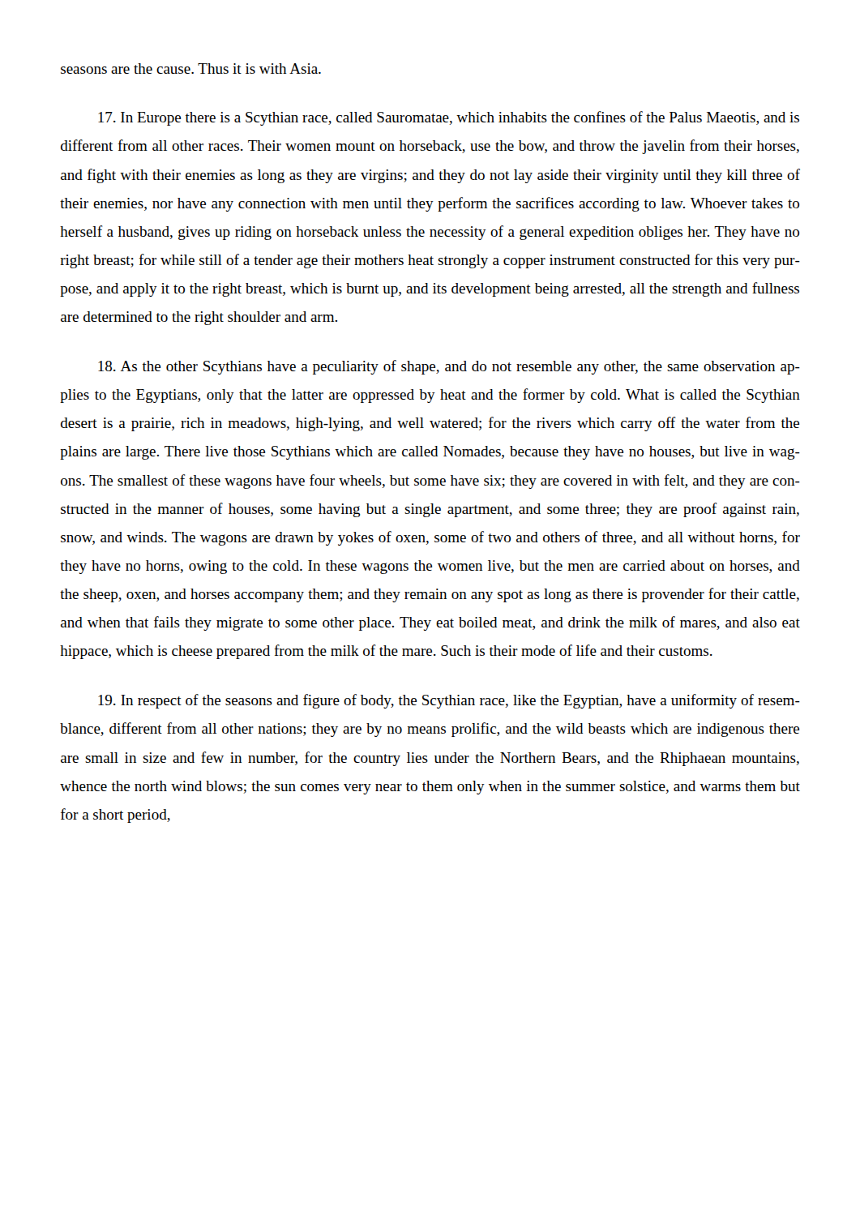seasons are the cause. Thus it is with Asia.
17. In Europe there is a Scythian race, called Sauromatae, which inhabits the confines of the Palus Maeotis, and is different from all other races. Their women mount on horseback, use the bow, and throw the javelin from their horses, and fight with their enemies as long as they are virgins; and they do not lay aside their virginity until they kill three of their enemies, nor have any connection with men until they perform the sacrifices according to law. Whoever takes to herself a husband, gives up riding on horseback unless the necessity of a general expedition obliges her. They have no right breast; for while still of a tender age their mothers heat strongly a copper instrument constructed for this very purpose, and apply it to the right breast, which is burnt up, and its development being arrested, all the strength and fullness are determined to the right shoulder and arm.
18. As the other Scythians have a peculiarity of shape, and do not resemble any other, the same observation applies to the Egyptians, only that the latter are oppressed by heat and the former by cold. What is called the Scythian desert is a prairie, rich in meadows, high-lying, and well watered; for the rivers which carry off the water from the plains are large. There live those Scythians which are called Nomades, because they have no houses, but live in wagons. The smallest of these wagons have four wheels, but some have six; they are covered in with felt, and they are constructed in the manner of houses, some having but a single apartment, and some three; they are proof against rain, snow, and winds. The wagons are drawn by yokes of oxen, some of two and others of three, and all without horns, for they have no horns, owing to the cold. In these wagons the women live, but the men are carried about on horses, and the sheep, oxen, and horses accompany them; and they remain on any spot as long as there is provender for their cattle, and when that fails they migrate to some other place. They eat boiled meat, and drink the milk of mares, and also eat hippace, which is cheese prepared from the milk of the mare. Such is their mode of life and their customs.
19. In respect of the seasons and figure of body, the Scythian race, like the Egyptian, have a uniformity of resemblance, different from all other nations; they are by no means prolific, and the wild beasts which are indigenous there are small in size and few in number, for the country lies under the Northern Bears, and the Rhiphaean mountains, whence the north wind blows; the sun comes very near to them only when in the summer solstice, and warms them but for a short period,